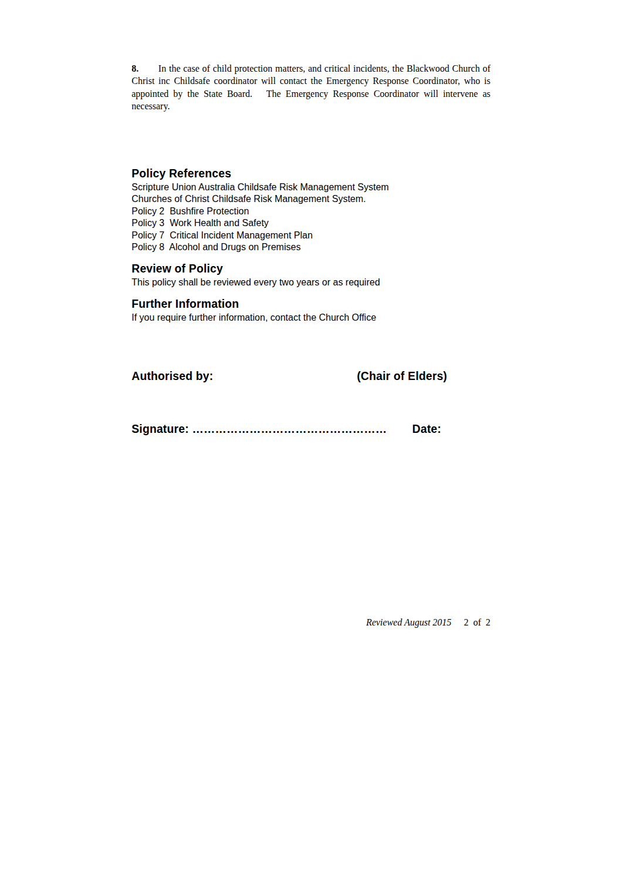8. In the case of child protection matters, and critical incidents, the Blackwood Church of Christ inc Childsafe coordinator will contact the Emergency Response Coordinator, who is appointed by the State Board. The Emergency Response Coordinator will intervene as necessary.
Policy References
Scripture Union Australia Childsafe Risk Management System
Churches of Christ Childsafe Risk Management System.
Policy 2 Bushfire Protection
Policy 3 Work Health and Safety
Policy 7 Critical Incident Management Plan
Policy 8 Alcohol and Drugs on Premises
Review of Policy
This policy shall be reviewed every two years or as required
Further Information
If you require further information, contact the Church Office
Authorised by:(Chair of Elders)
Signature: ……………………………………………Date:
Reviewed August 20152 of 2